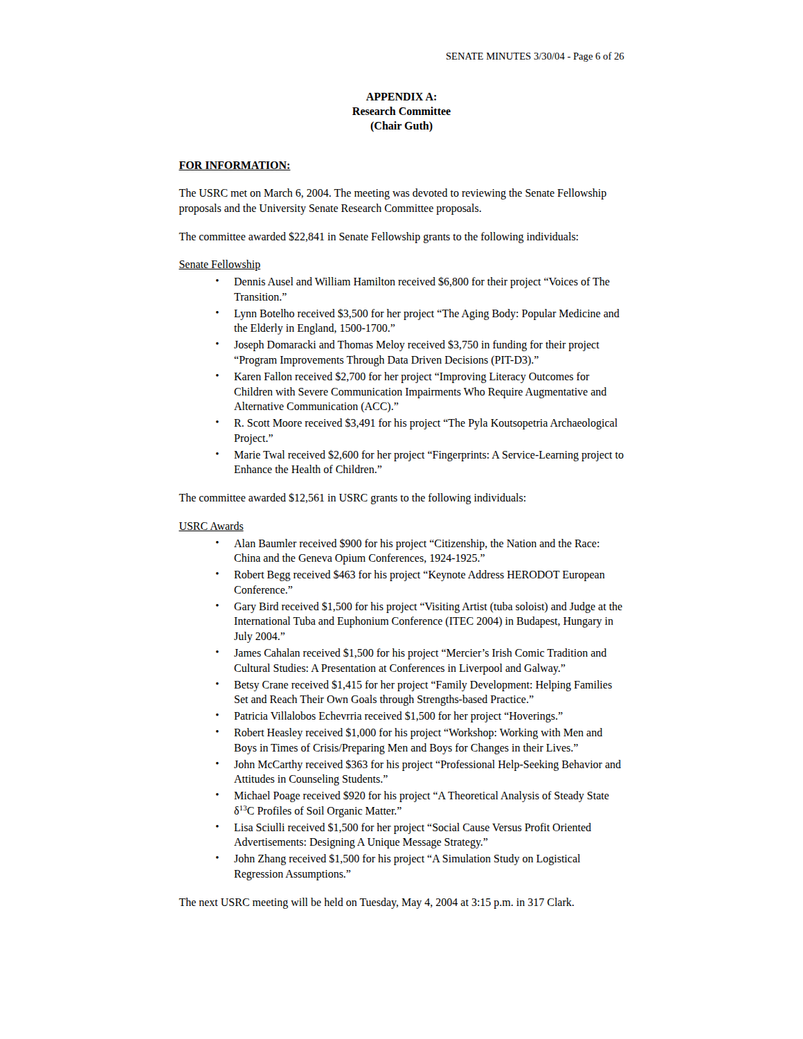SENATE MINUTES 3/30/04 - Page 6 of 26
APPENDIX A:
Research Committee
(Chair Guth)
FOR INFORMATION:
The USRC met on March 6, 2004. The meeting was devoted to reviewing the Senate Fellowship proposals and the University Senate Research Committee proposals.
The committee awarded $22,841 in Senate Fellowship grants to the following individuals:
Senate Fellowship
Dennis Ausel and William Hamilton received $6,800 for their project “Voices of The Transition.”
Lynn Botelho received $3,500 for her project “The Aging Body: Popular Medicine and the Elderly in England, 1500-1700.”
Joseph Domaracki and Thomas Meloy received $3,750 in funding for their project “Program Improvements Through Data Driven Decisions (PIT-D3).”
Karen Fallon received $2,700 for her project “Improving Literacy Outcomes for Children with Severe Communication Impairments Who Require Augmentative and Alternative Communication (ACC).”
R. Scott Moore received $3,491 for his project “The Pyla Koutsopetria Archaeological Project.”
Marie Twal received $2,600 for her project “Fingerprints: A Service-Learning project to Enhance the Health of Children.”
The committee awarded $12,561 in USRC grants to the following individuals:
USRC Awards
Alan Baumler received $900 for his project “Citizenship, the Nation and the Race: China and the Geneva Opium Conferences, 1924-1925.”
Robert Begg received $463 for his project “Keynote Address HERODOT European Conference.”
Gary Bird received $1,500 for his project “Visiting Artist (tuba soloist) and Judge at the International Tuba and Euphonium Conference (ITEC 2004) in Budapest, Hungary in July 2004.”
James Cahalan received $1,500 for his project “Mercier’s Irish Comic Tradition and Cultural Studies: A Presentation at Conferences in Liverpool and Galway.”
Betsy Crane received $1,415 for her project “Family Development: Helping Families Set and Reach Their Own Goals through Strengths-based Practice.”
Patricia Villalobos Echevrria received $1,500 for her project “Hoverings.”
Robert Heasley received $1,000 for his project “Workshop: Working with Men and Boys in Times of Crisis/Preparing Men and Boys for Changes in their Lives.”
John McCarthy received $363 for his project “Professional Help-Seeking Behavior and Attitudes in Counseling Students.”
Michael Poage received $920 for his project “A Theoretical Analysis of Steady State δ13C Profiles of Soil Organic Matter.”
Lisa Sciulli received $1,500 for her project “Social Cause Versus Profit Oriented Advertisements: Designing A Unique Message Strategy.”
John Zhang received $1,500 for his project “A Simulation Study on Logistical Regression Assumptions.”
The next USRC meeting will be held on Tuesday, May 4, 2004 at 3:15 p.m. in 317 Clark.